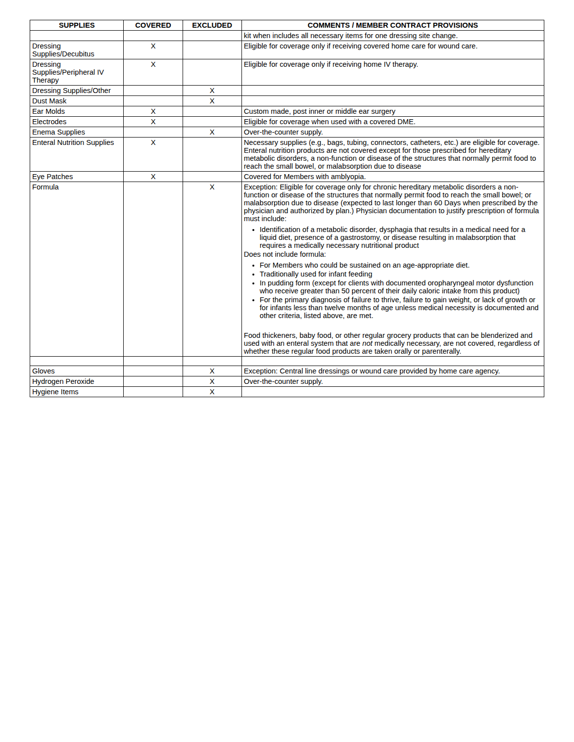| SUPPLIES | COVERED | EXCLUDED | COMMENTS / MEMBER CONTRACT PROVISIONS |
| --- | --- | --- | --- |
| | | | kit when includes all necessary items for one dressing site change. |
| Dressing Supplies/Decubitus | X | | Eligible for coverage only if receiving covered home care for wound care. |
| Dressing Supplies/Peripheral IV Therapy | X | | Eligible for coverage only if receiving home IV therapy. |
| Dressing Supplies/Other | | X | |
| Dust Mask | | X | |
| Ear Molds | X | | Custom made, post inner or middle ear surgery |
| Electrodes | X | | Eligible for coverage when used with a covered DME. |
| Enema Supplies | | X | Over-the-counter supply. |
| Enteral Nutrition Supplies | X | | Necessary supplies (e.g., bags, tubing, connectors, catheters, etc.) are eligible for coverage. Enteral nutrition products are not covered except for those prescribed for hereditary metabolic disorders, a non-function or disease of the structures that normally permit food to reach the small bowel, or malabsorption due to disease |
| Eye Patches | X | | Covered for Members with amblyopia. |
| Formula | | X | Exception: Eligible for coverage only for chronic hereditary metabolic disorders a non-function or disease of the structures that normally permit food to reach the small bowel; or malabsorption due to disease (expected to last longer than 60 Days when prescribed by the physician and authorized by plan.) Physician documentation to justify prescription of formula must include: Identification of a metabolic disorder, dysphagia that results in a medical need for a liquid diet, presence of a gastrostomy, or disease resulting in malabsorption that requires a medically necessary nutritional product Does not include formula: For Members who could be sustained on an age-appropriate diet. Traditionally used for infant feeding In pudding form (except for clients with documented oropharyngeal motor dysfunction who receive greater than 50 percent of their daily caloric intake from this product) For the primary diagnosis of failure to thrive, failure to gain weight, or lack of growth or for infants less than twelve months of age unless medical necessity is documented and other criteria, listed above, are met. Food thickeners, baby food, or other regular grocery products that can be blenderized and used with an enteral system that are not medically necessary, are not covered, regardless of whether these regular food products are taken orally or parenterally. |
| Gloves | | X | Exception: Central line dressings or wound care provided by home care agency. |
| Hydrogen Peroxide | | X | Over-the-counter supply. |
| Hygiene Items | | X | |